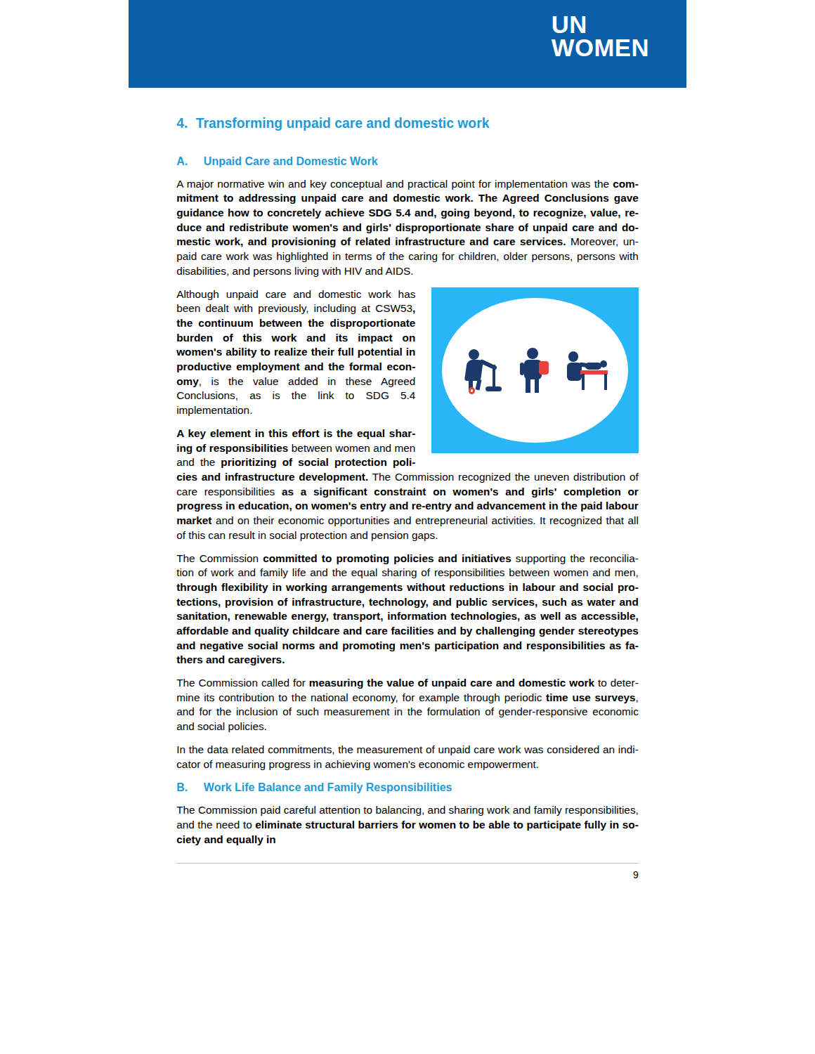UN WOMEN
4. Transforming unpaid care and domestic work
A. Unpaid Care and Domestic Work
A major normative win and key conceptual and practical point for implementation was the commitment to addressing unpaid care and domestic work. The Agreed Conclusions gave guidance how to concretely achieve SDG 5.4 and, going beyond, to recognize, value, reduce and redistribute women's and girls' disproportionate share of unpaid care and domestic work, and provisioning of related infrastructure and care services. Moreover, unpaid care work was highlighted in terms of the caring for children, older persons, persons with disabilities, and persons living with HIV and AIDS.
Although unpaid care and domestic work has been dealt with previously, including at CSW53, the continuum between the disproportionate burden of this work and its impact on women's ability to realize their full potential in productive employment and the formal economy, is the value added in these Agreed Conclusions, as is the link to SDG 5.4 implementation.
A key element in this effort is the equal sharing of responsibilities between women and men and the prioritizing of social protection policies and infrastructure development. The Commission recognized the uneven distribution of care responsibilities as a significant constraint on women's and girls' completion or progress in education, on women's entry and re-entry and advancement in the paid labour market and on their economic opportunities and entrepreneurial activities. It recognized that all of this can result in social protection and pension gaps.
The Commission committed to promoting policies and initiatives supporting the reconciliation of work and family life and the equal sharing of responsibilities between women and men, through flexibility in working arrangements without reductions in labour and social protections, provision of infrastructure, technology, and public services, such as water and sanitation, renewable energy, transport, information technologies, as well as accessible, affordable and quality childcare and care facilities and by challenging gender stereotypes and negative social norms and promoting men's participation and responsibilities as fathers and caregivers.
The Commission called for measuring the value of unpaid care and domestic work to determine its contribution to the national economy, for example through periodic time use surveys, and for the inclusion of such measurement in the formulation of gender-responsive economic and social policies.
In the data related commitments, the measurement of unpaid care work was considered an indicator of measuring progress in achieving women's economic empowerment.
B. Work Life Balance and Family Responsibilities
The Commission paid careful attention to balancing, and sharing work and family responsibilities, and the need to eliminate structural barriers for women to be able to participate fully in society and equally in
9